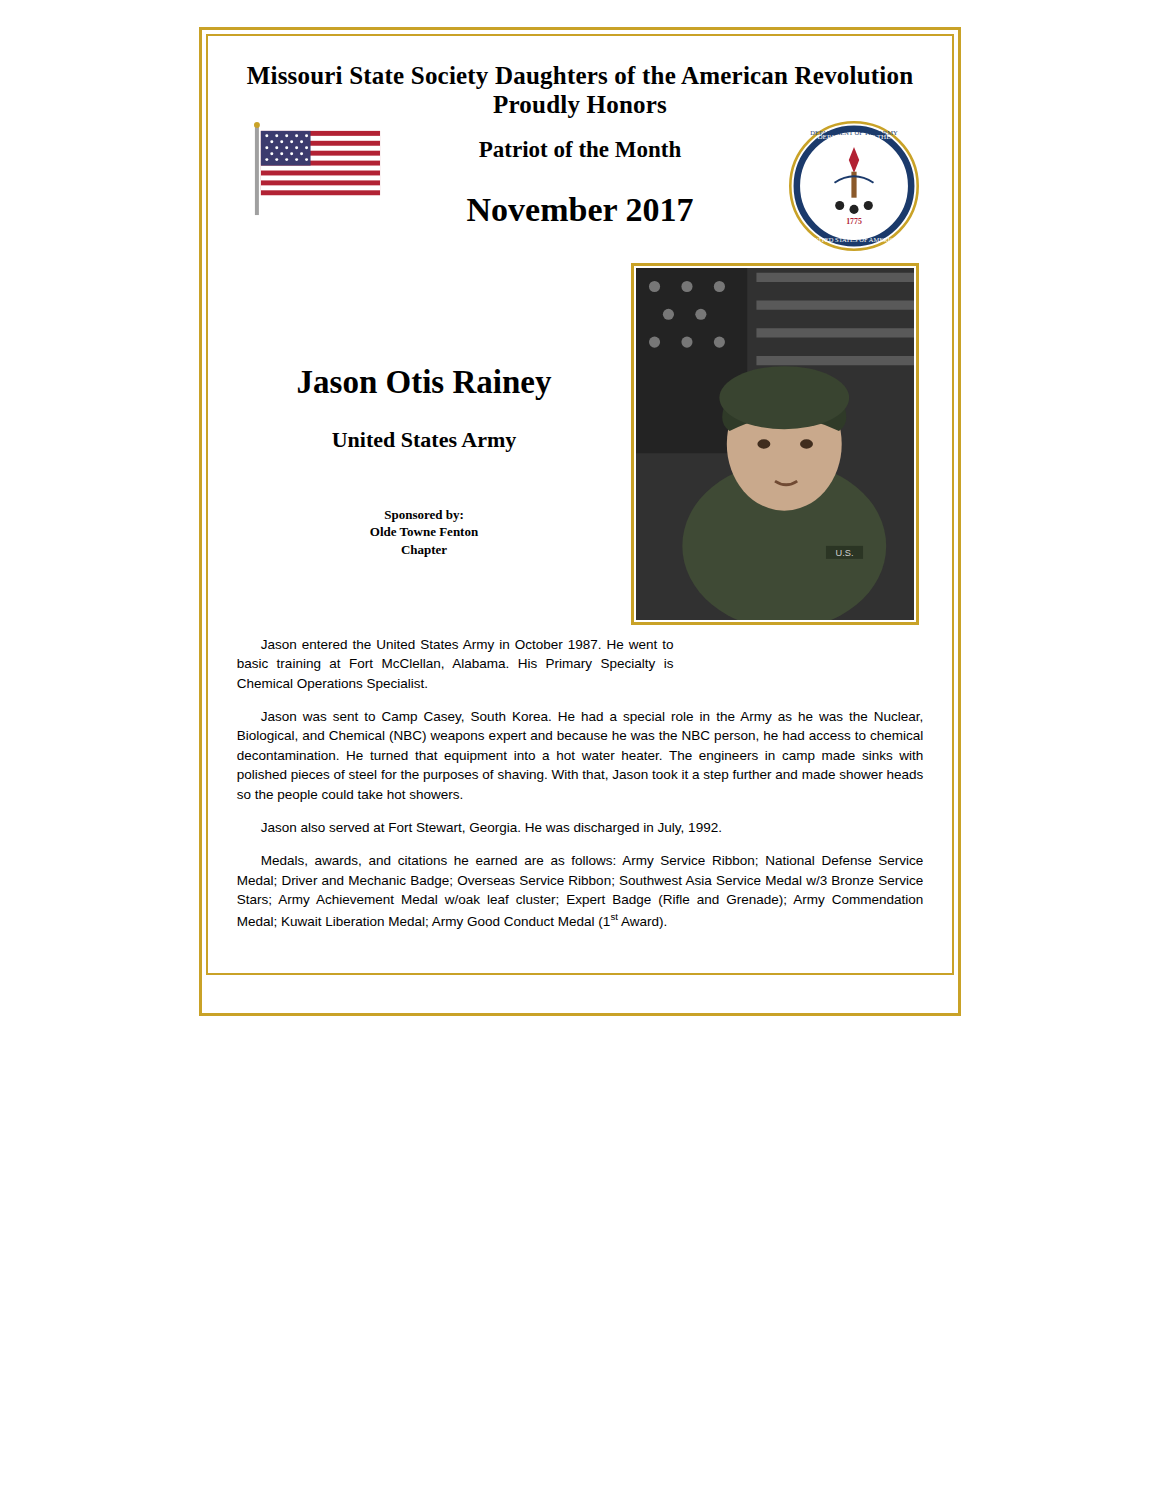Missouri State Society Daughters of the American Revolution
Proudly Honors
Patriot of the Month
November 2017
Jason Otis Rainey
United States Army
Sponsored by:
Olde Towne Fenton
Chapter
Jason entered the United States Army in October 1987. He went to basic training at Fort McClellan, Alabama. His Primary Specialty is Chemical Operations Specialist.
Jason was sent to Camp Casey, South Korea. He had a special role in the Army as he was the Nuclear, Biological, and Chemical (NBC) weapons expert and because he was the NBC person, he had access to chemical decontamination. He turned that equipment into a hot water heater. The engineers in camp made sinks with polished pieces of steel for the purposes of shaving. With that, Jason took it a step further and made shower heads so the people could take hot showers.
Jason also served at Fort Stewart, Georgia. He was discharged in July, 1992.
Medals, awards, and citations he earned are as follows: Army Service Ribbon; National Defense Service Medal; Driver and Mechanic Badge; Overseas Service Ribbon; Southwest Asia Service Medal w/3 Bronze Service Stars; Army Achievement Medal w/oak leaf cluster; Expert Badge (Rifle and Grenade); Army Commendation Medal; Kuwait Liberation Medal; Army Good Conduct Medal (1st Award).